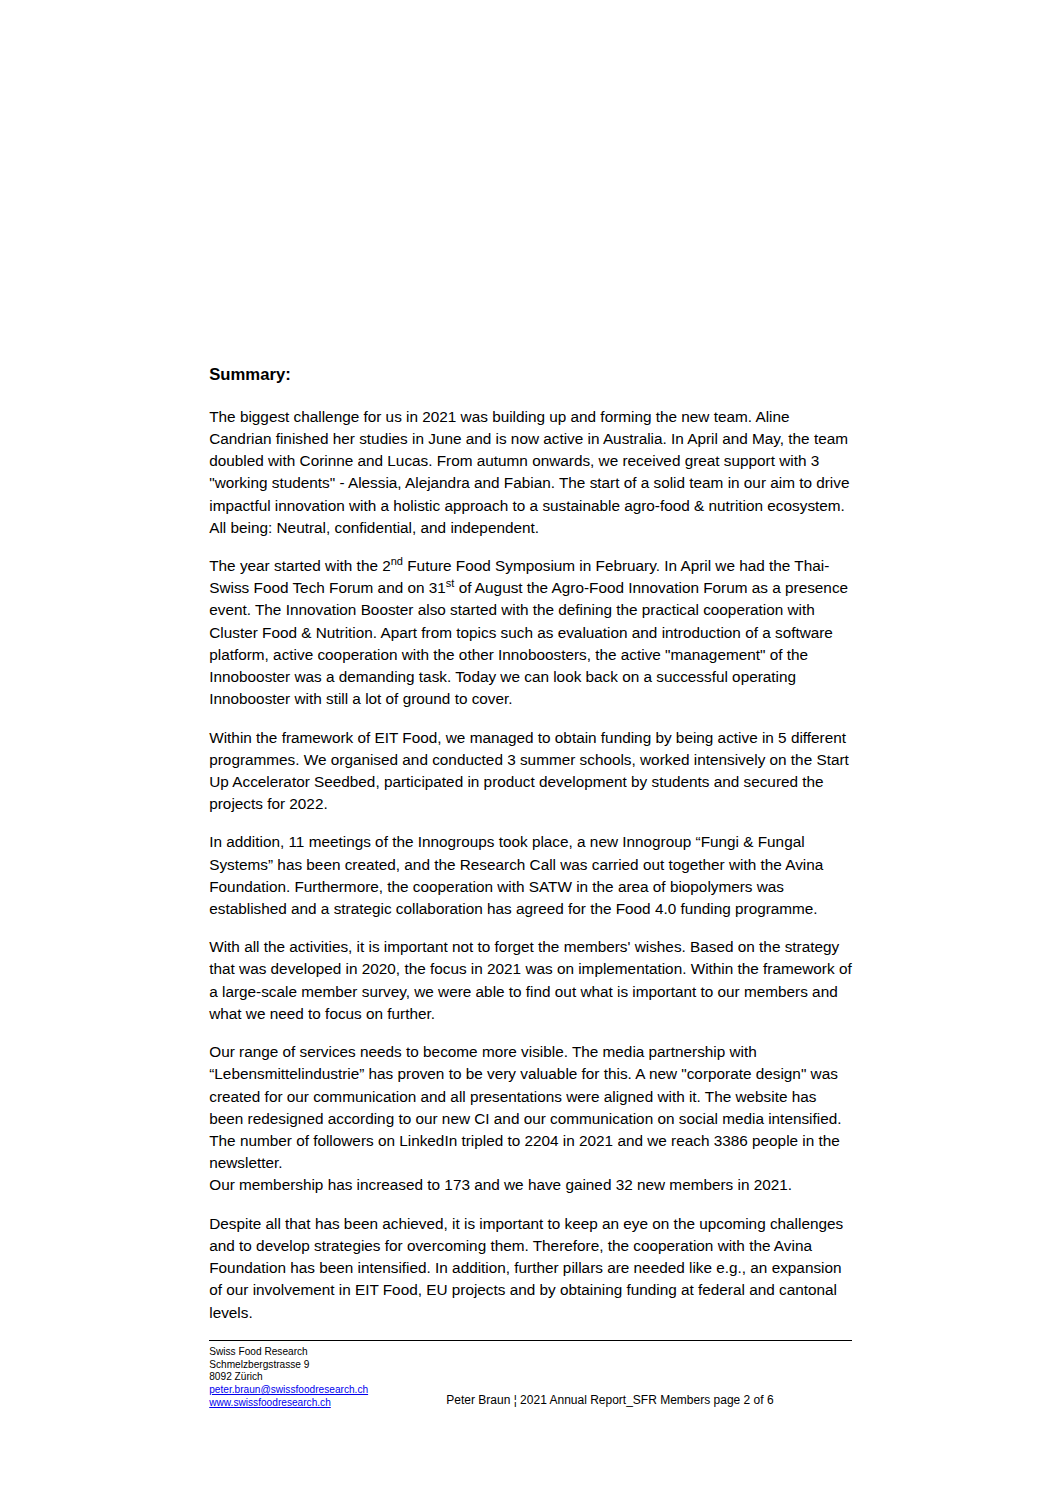Summary:
The biggest challenge for us in 2021 was building up and forming the new team. Aline Candrian finished her studies in June and is now active in Australia. In April and May, the team doubled with Corinne and Lucas. From autumn onwards, we received great support with 3 "working students" - Alessia, Alejandra and Fabian. The start of a solid team in our aim to drive impactful innovation with a holistic approach to a sustainable agro-food & nutrition ecosystem. All being: Neutral, confidential, and independent.
The year started with the 2nd Future Food Symposium in February. In April we had the Thai-Swiss Food Tech Forum and on 31st of August the Agro-Food Innovation Forum as a presence event. The Innovation Booster also started with the defining the practical cooperation with Cluster Food & Nutrition. Apart from topics such as evaluation and introduction of a software platform, active cooperation with the other Innoboosters, the active "management" of the Innobooster was a demanding task. Today we can look back on a successful operating Innobooster with still a lot of ground to cover.
Within the framework of EIT Food, we managed to obtain funding by being active in 5 different programmes. We organised and conducted 3 summer schools, worked intensively on the Start Up Accelerator Seedbed, participated in product development by students and secured the projects for 2022.
In addition, 11 meetings of the Innogroups took place, a new Innogroup “Fungi & Fungal Systems” has been created, and the Research Call was carried out together with the Avina Foundation. Furthermore, the cooperation with SATW in the area of biopolymers was established and a strategic collaboration has agreed for the Food 4.0 funding programme.
With all the activities, it is important not to forget the members' wishes. Based on the strategy that was developed in 2020, the focus in 2021 was on implementation. Within the framework of a large-scale member survey, we were able to find out what is important to our members and what we need to focus on further.
Our range of services needs to become more visible. The media partnership with “Lebensmittelindustrie” has proven to be very valuable for this. A new "corporate design" was created for our communication and all presentations were aligned with it. The website has been redesigned according to our new CI and our communication on social media intensified. The number of followers on LinkedIn tripled to 2204 in 2021 and we reach 3386 people in the newsletter.
Our membership has increased to 173 and we have gained 32 new members in 2021.
Despite all that has been achieved, it is important to keep an eye on the upcoming challenges and to develop strategies for overcoming them. Therefore, the cooperation with the Avina Foundation has been intensified. In addition, further pillars are needed like e.g., an expansion of our involvement in EIT Food, EU projects and by obtaining funding at federal and cantonal levels.
Swiss Food Research Schmelzbergstrasse 9 8092 Zürich peter.braun@swissfoodresearch.ch www.swissfoodresearch.ch
Peter Braun ¦ 2021 Annual Report_SFR Members page 2 of 6